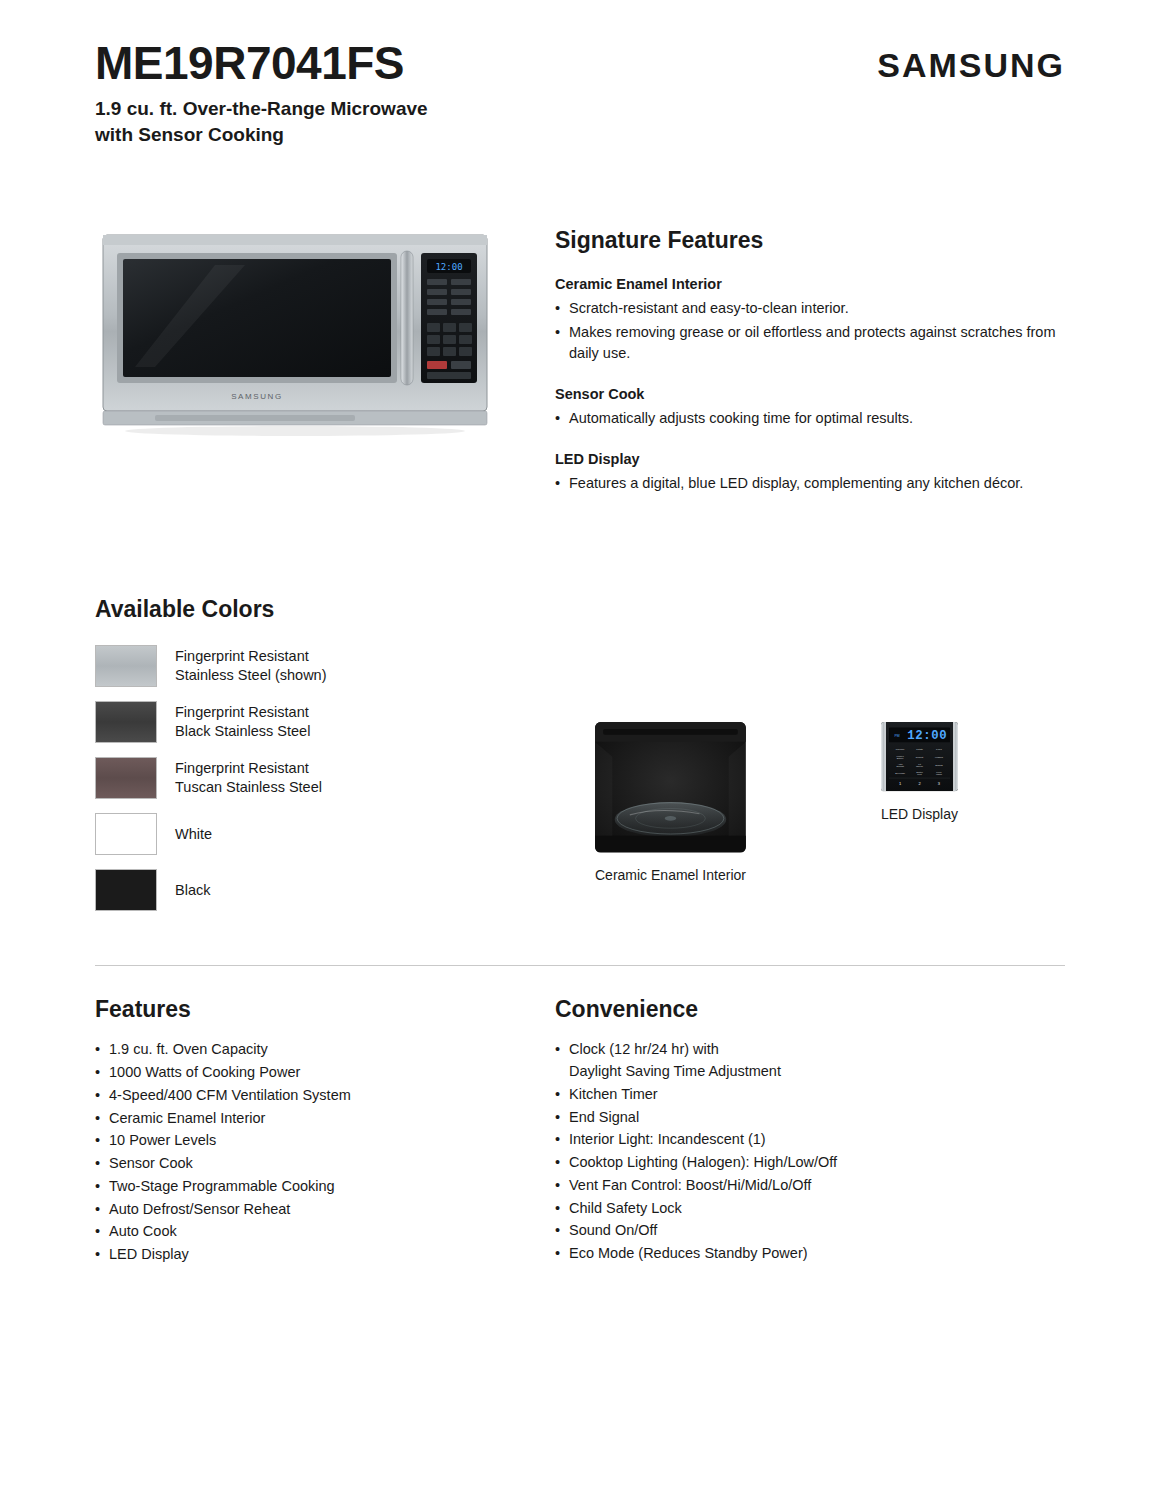ME19R7041FS
1.9 cu. ft. Over-the-Range Microwave
with Sensor Cooking
SAMSUNG
12:00 SAMSUNG
Signature Features
Ceramic Enamel Interior
Scratch-resistant and easy-to-clean interior.
Makes removing grease or oil effortless and protects against scratches from daily use.
Sensor Cook
Automatically adjusts cooking time for optimal results.
LED Display
Features a digital, blue LED display, complementing any kitchen décor.
Available Colors
Fingerprint Resistant
Stainless Steel (shown)
Fingerprint Resistant
Black Stainless Steel
Fingerprint Resistant
Tuscan Stainless Steel
White
Black
Ceramic Enamel Interior
PM 12:00 Popcorn Potato Pizza FrozenEntree Reheat Veggies AutoDefrost FitChoice Snacks Beverage SoftenMelt KeepWarm 1 2 3
LED Display
Features
1.9 cu. ft. Oven Capacity
1000 Watts of Cooking Power
4-Speed/400 CFM Ventilation System
Ceramic Enamel Interior
10 Power Levels
Sensor Cook
Two-Stage Programmable Cooking
Auto Defrost/Sensor Reheat
Auto Cook
LED Display
Convenience
Clock (12 hr/24 hr) with
Daylight Saving Time Adjustment
Kitchen Timer
End Signal
Interior Light: Incandescent (1)
Cooktop Lighting (Halogen): High/Low/Off
Vent Fan Control: Boost/Hi/Mid/Lo/Off
Child Safety Lock
Sound On/Off
Eco Mode (Reduces Standby Power)